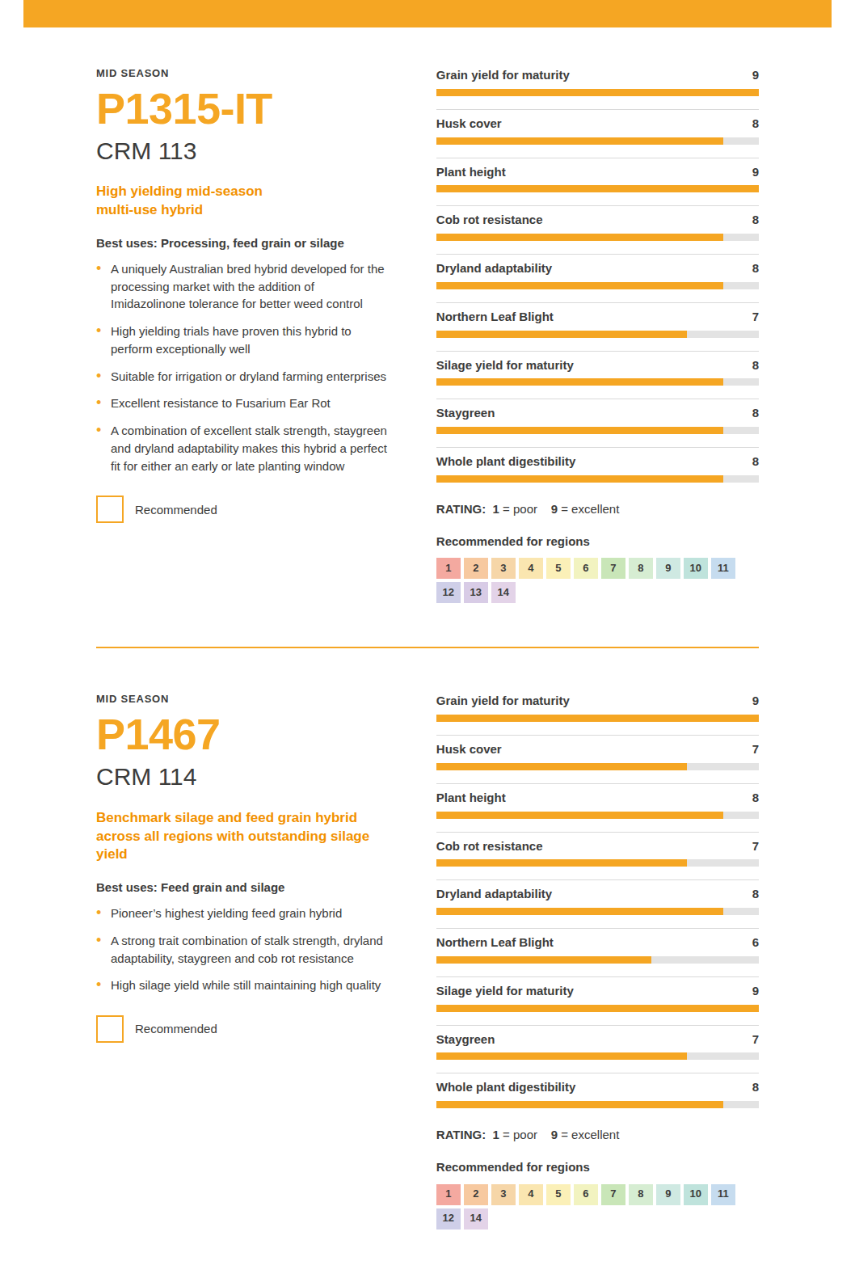MID SEASON
P1315-IT
CRM 113
High yielding mid-season
multi-use hybrid
Best uses: Processing, feed grain or silage
A uniquely Australian bred hybrid developed for the processing market with the addition of Imidazolinone tolerance for better weed control
High yielding trials have proven this hybrid to perform exceptionally well
Suitable for irrigation or dryland farming enterprises
Excellent resistance to Fusarium Ear Rot
A combination of excellent stalk strength, staygreen and dryland adaptability makes this hybrid a perfect fit for either an early or late planting window
Recommended
Grain yield for maturity 9
Husk cover 8
Plant height 9
Cob rot resistance 8
Dryland adaptability 8
Northern Leaf Blight 7
Silage yield for maturity 8
Staygreen 8
Whole plant digestibility 8
RATING: 1 = poor 9 = excellent
Recommended for regions
1234 5678 91011 121314
MID SEASON
P1467
CRM 114
Benchmark silage and feed grain hybrid across all regions with outstanding silage yield
Best uses: Feed grain and silage
Pioneer’s highest yielding feed grain hybrid
A strong trait combination of stalk strength, dryland adaptability, staygreen and cob rot resistance
High silage yield while still maintaining high quality
Recommended
Grain yield for maturity 9
Husk cover 7
Plant height 8
Cob rot resistance 7
Dryland adaptability 8
Northern Leaf Blight 6
Silage yield for maturity 9
Staygreen 7
Whole plant digestibility 8
RATING: 1 = poor 9 = excellent
Recommended for regions
1234 5678 91011 1214